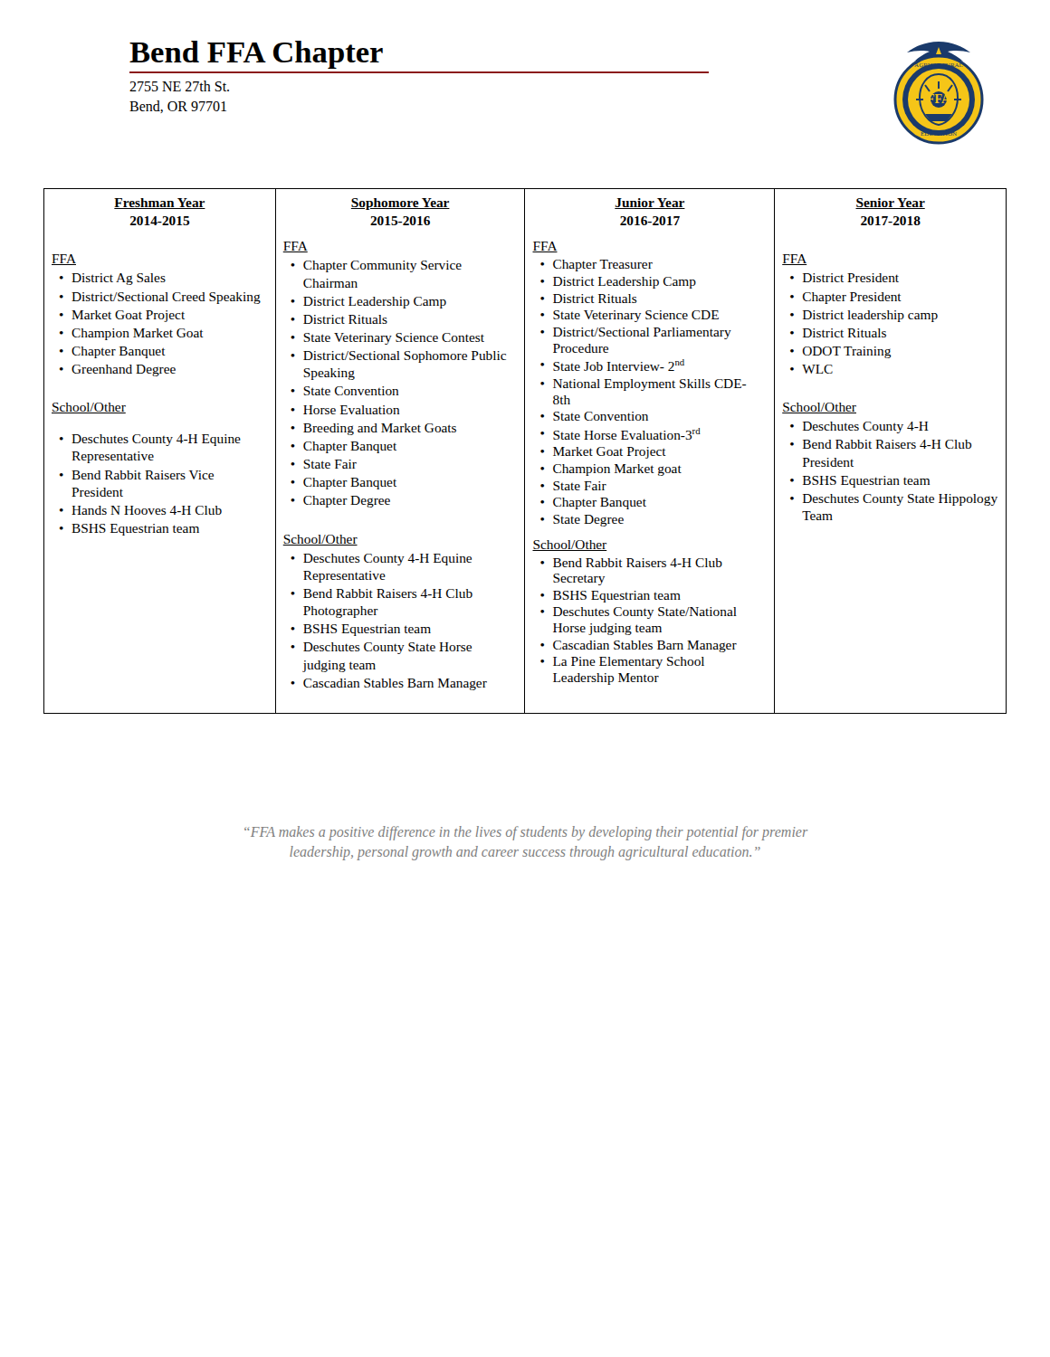Bend FFA Chapter
2755 NE 27th St.
Bend, OR 97701
AGRICULTURAL EDUCATION FFA
| Freshman Year 2014-2015 FFA District Ag Sales District/Sectional Creed Speaking Market Goat Project Champion Market Goat Chapter Banquet Greenhand Degree School/Other Deschutes County 4-H Equine Representative Bend Rabbit Raisers Vice President Hands N Hooves 4-H Club BSHS Equestrian team | Sophomore Year 2015-2016 FFA Chapter Community Service Chairman District Leadership Camp District Rituals State Veterinary Science Contest District/Sectional Sophomore Public Speaking State Convention Horse Evaluation Breeding and Market Goats Chapter Banquet State Fair Chapter Banquet Chapter Degree School/Other Deschutes County 4-H Equine Representative Bend Rabbit Raisers 4-H Club Photographer BSHS Equestrian team Deschutes County State Horse judging team Cascadian Stables Barn Manager | Junior Year 2016-2017 FFA Chapter Treasurer District Leadership Camp District Rituals State Veterinary Science CDE District/Sectional Parliamentary Procedure State Job Interview- 2 nd National Employment Skills CDE- 8th State Convention State Horse Evaluation-3 rd Market Goat Project Champion Market goat State Fair Chapter Banquet State Degree School/Other Bend Rabbit Raisers 4-H Club Secretary BSHS Equestrian team Deschutes County State/National Horse judging team Cascadian Stables Barn Manager La Pine Elementary School Leadership Mentor | Senior Year 2017-2018 FFA District President Chapter President District leadership camp District Rituals ODOT Training WLC School/Other Deschutes County 4-H Bend Rabbit Raisers 4-H Club President BSHS Equestrian team Deschutes County State Hippology Team |
“FFA makes a positive difference in the lives of students by developing their potential for premier
leadership, personal growth and career success through agricultural education.”